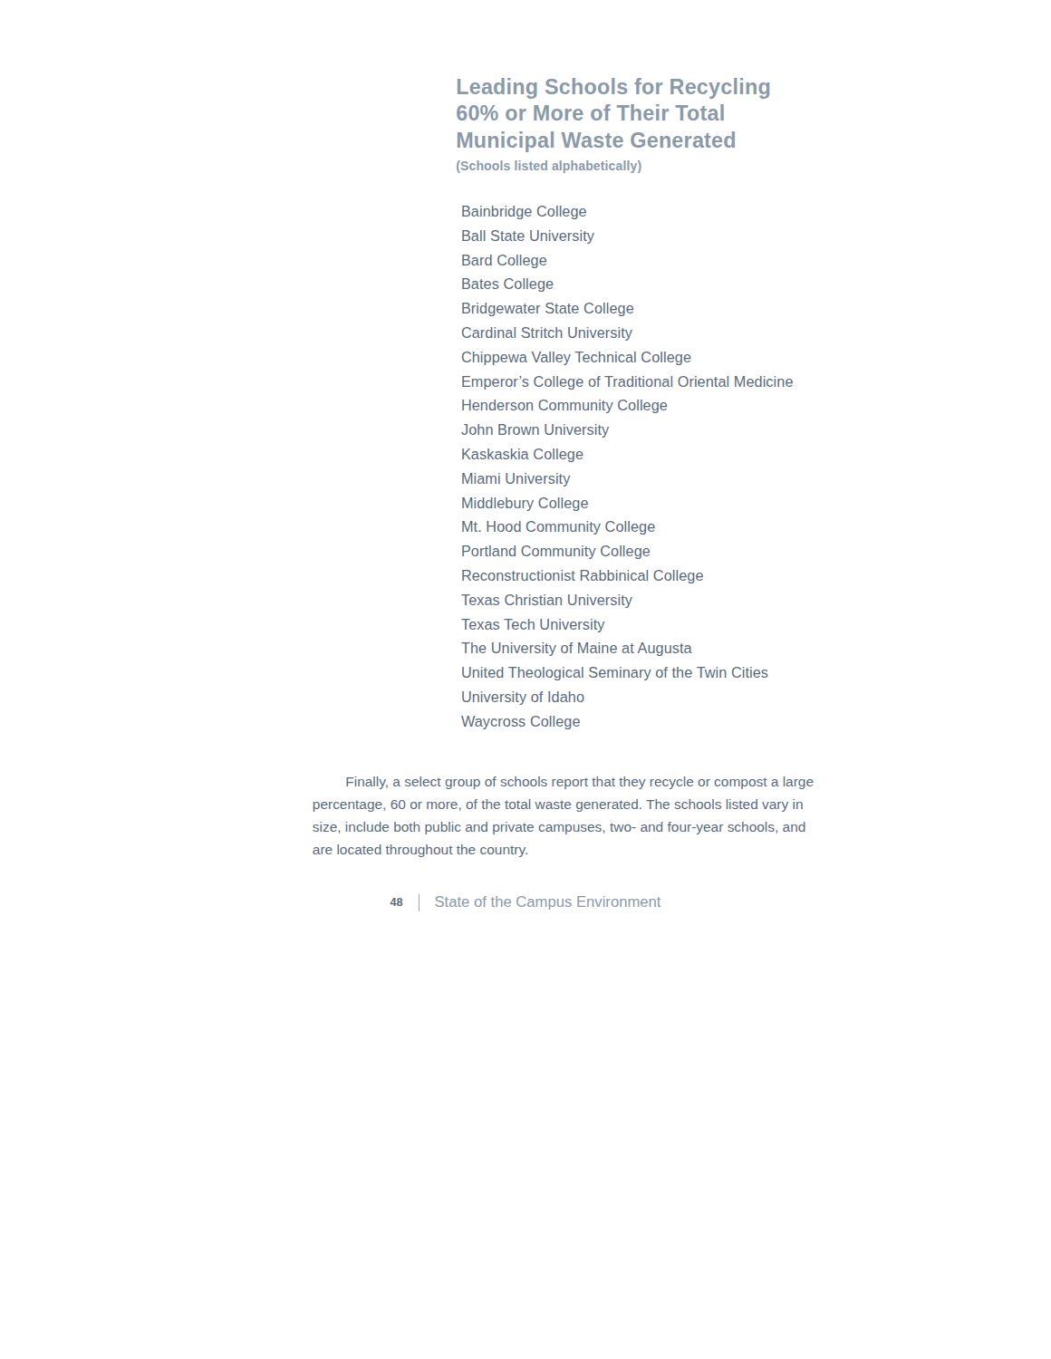Leading Schools for Recycling 60% or More of Their Total Municipal Waste Generated
(Schools listed alphabetically)
Bainbridge College
Ball State University
Bard College
Bates College
Bridgewater State College
Cardinal Stritch University
Chippewa Valley Technical College
Emperor’s College of Traditional Oriental Medicine
Henderson Community College
John Brown University
Kaskaskia College
Miami University
Middlebury College
Mt. Hood Community College
Portland Community College
Reconstructionist Rabbinical College
Texas Christian University
Texas Tech University
The University of Maine at Augusta
United Theological Seminary of the Twin Cities
University of Idaho
Waycross College
Finally, a select group of schools report that they recycle or compost a large percentage, 60 or more, of the total waste generated. The schools listed vary in size, include both public and private campuses, two- and four-year schools, and are located throughout the country.
48 State of the Campus Environment